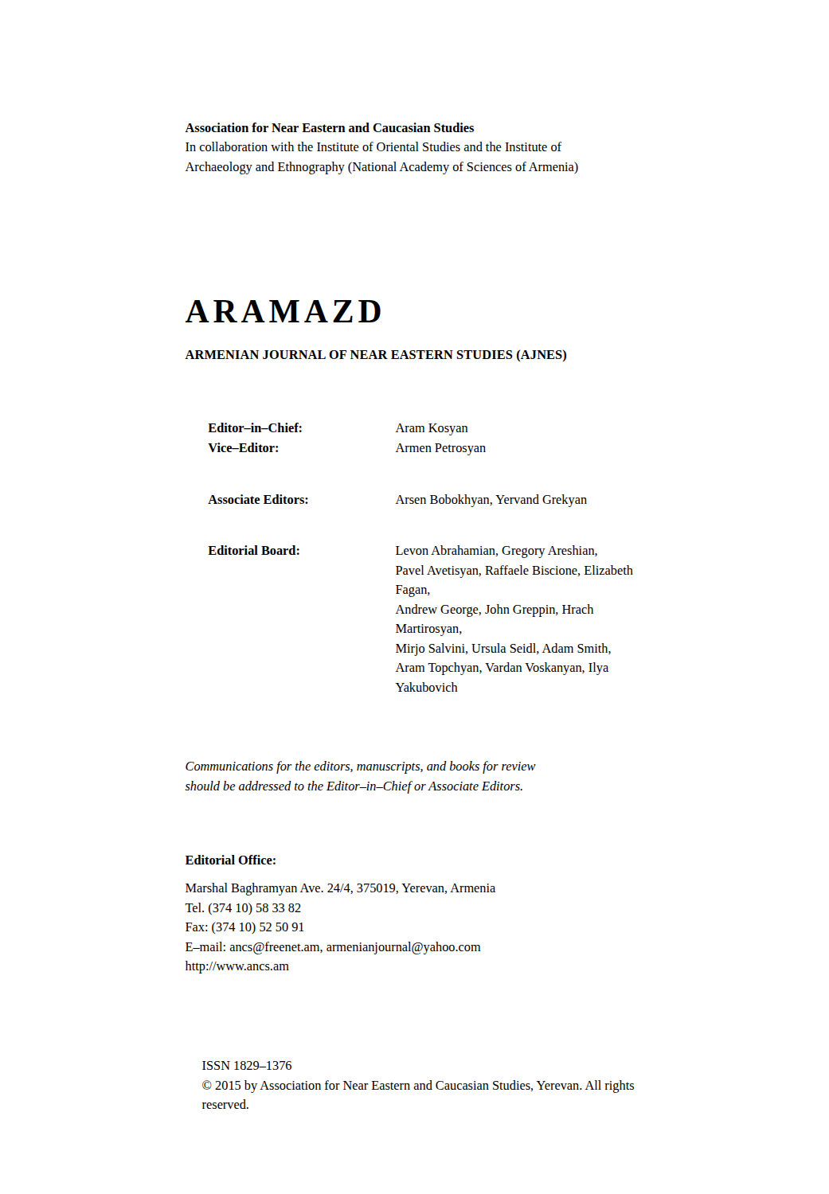Association for Near Eastern and Caucasian Studies
In collaboration with the Institute of Oriental Studies and the Institute of
Archaeology and Ethnography (National Academy of Sciences of Armenia)
ARAMAZD
ARMENIAN JOURNAL OF NEAR EASTERN STUDIES (AJNES)
| Editor–in–Chief: | Aram Kosyan |
| Vice–Editor: | Armen Petrosyan |
| Associate Editors: | Arsen Bobokhyan, Yervand Grekyan |
| Editorial Board: | Levon Abrahamian, Gregory Areshian, Pavel Avetisyan, Raffaele Biscione, Elizabeth Fagan, Andrew George, John Greppin, Hrach Martirosyan, Mirjo Salvini, Ursula Seidl, Adam Smith, Aram Topchyan, Vardan Voskanyan, Ilya Yakubovich |
Communications for the editors, manuscripts, and books for review
should be addressed to the Editor–in–Chief or Associate Editors.
Editorial Office:
Marshal Baghramyan Ave. 24/4, 375019, Yerevan, Armenia
Tel. (374 10) 58 33 82
Fax: (374 10) 52 50 91
E–mail: ancs@freenet.am, armenianjournal@yahoo.com
http://www.ancs.am
ISSN 1829–1376
© 2015 by Association for Near Eastern and Caucasian Studies, Yerevan. All rights reserved.